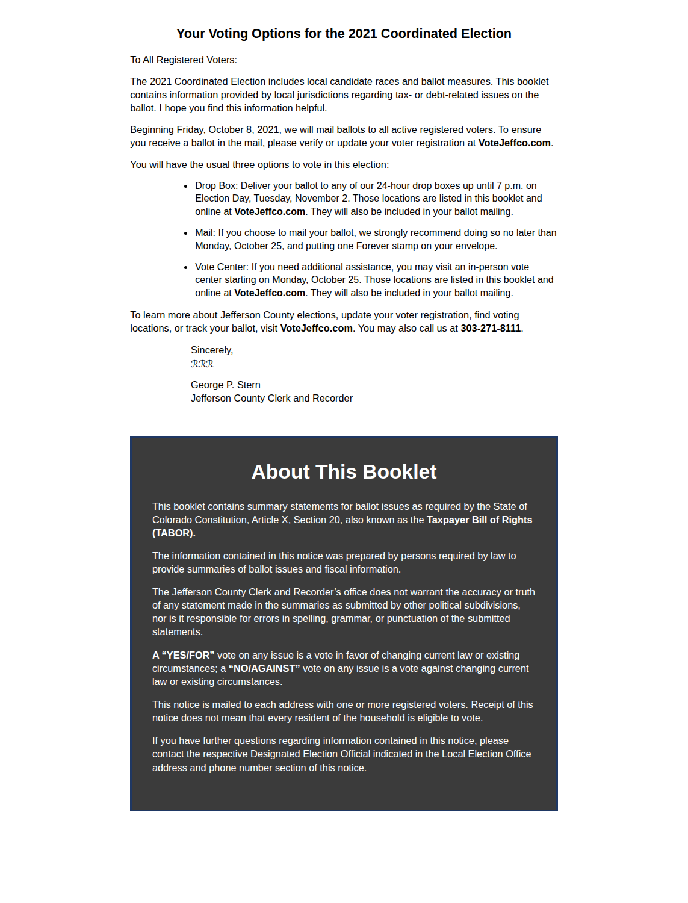Your Voting Options for the 2021 Coordinated Election
To All Registered Voters:
The 2021 Coordinated Election includes local candidate races and ballot measures. This booklet contains information provided by local jurisdictions regarding tax- or debt-related issues on the ballot. I hope you find this information helpful.
Beginning Friday, October 8, 2021, we will mail ballots to all active registered voters. To ensure you receive a ballot in the mail, please verify or update your voter registration at VoteJeffco.com.
You will have the usual three options to vote in this election:
Drop Box: Deliver your ballot to any of our 24-hour drop boxes up until 7 p.m. on Election Day, Tuesday, November 2. Those locations are listed in this booklet and online at VoteJeffco.com. They will also be included in your ballot mailing.
Mail: If you choose to mail your ballot, we strongly recommend doing so no later than Monday, October 25, and putting one Forever stamp on your envelope.
Vote Center: If you need additional assistance, you may visit an in-person vote center starting on Monday, October 25. Those locations are listed in this booklet and online at VoteJeffco.com. They will also be included in your ballot mailing.
To learn more about Jefferson County elections, update your voter registration, find voting locations, or track your ballot, visit VoteJeffco.com. You may also call us at 303-271-8111.
Sincerely,
ℛℛℛ
George P. Stern
Jefferson County Clerk and Recorder
About This Booklet
This booklet contains summary statements for ballot issues as required by the State of Colorado Constitution, Article X, Section 20, also known as the Taxpayer Bill of Rights (TABOR).
The information contained in this notice was prepared by persons required by law to provide summaries of ballot issues and fiscal information.
The Jefferson County Clerk and Recorder’s office does not warrant the accuracy or truth of any statement made in the summaries as submitted by other political subdivisions, nor is it responsible for errors in spelling, grammar, or punctuation of the submitted statements.
A “YES/FOR” vote on any issue is a vote in favor of changing current law or existing circumstances; a “NO/AGAINST” vote on any issue is a vote against changing current law or existing circumstances.
This notice is mailed to each address with one or more registered voters. Receipt of this notice does not mean that every resident of the household is eligible to vote.
If you have further questions regarding information contained in this notice, please contact the respective Designated Election Official indicated in the Local Election Office address and phone number section of this notice.